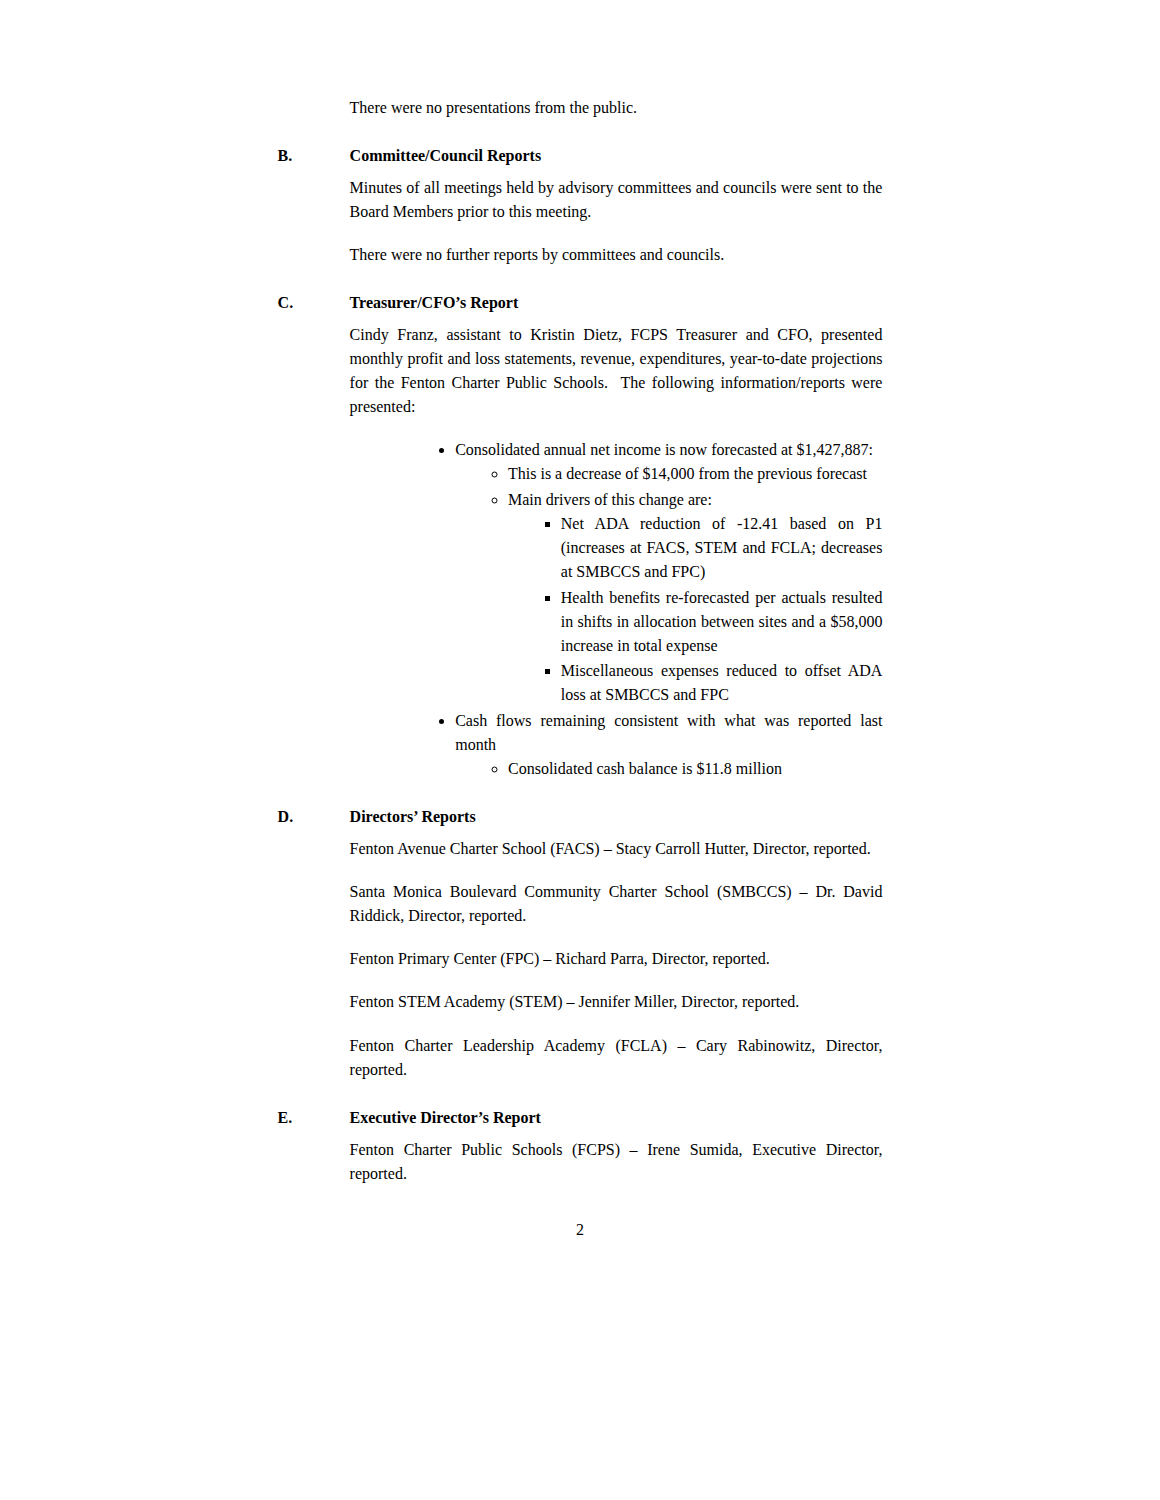There were no presentations from the public.
B.
Committee/Council Reports
Minutes of all meetings held by advisory committees and councils were sent to the Board Members prior to this meeting.
There were no further reports by committees and councils.
C.
Treasurer/CFO’s Report
Cindy Franz, assistant to Kristin Dietz, FCPS Treasurer and CFO, presented monthly profit and loss statements, revenue, expenditures, year-to-date projections for the Fenton Charter Public Schools. The following information/reports were presented:
Consolidated annual net income is now forecasted at $1,427,887:
This is a decrease of $14,000 from the previous forecast
Main drivers of this change are:
Net ADA reduction of -12.41 based on P1 (increases at FACS, STEM and FCLA; decreases at SMBCCS and FPC)
Health benefits re-forecasted per actuals resulted in shifts in allocation between sites and a $58,000 increase in total expense
Miscellaneous expenses reduced to offset ADA loss at SMBCCS and FPC
Cash flows remaining consistent with what was reported last month
Consolidated cash balance is $11.8 million
D.
Directors’ Reports
Fenton Avenue Charter School (FACS) – Stacy Carroll Hutter, Director, reported.
Santa Monica Boulevard Community Charter School (SMBCCS) – Dr. David Riddick, Director, reported.
Fenton Primary Center (FPC) – Richard Parra, Director, reported.
Fenton STEM Academy (STEM) – Jennifer Miller, Director, reported.
Fenton Charter Leadership Academy (FCLA) – Cary Rabinowitz, Director, reported.
E.
Executive Director’s Report
Fenton Charter Public Schools (FCPS) – Irene Sumida, Executive Director, reported.
2